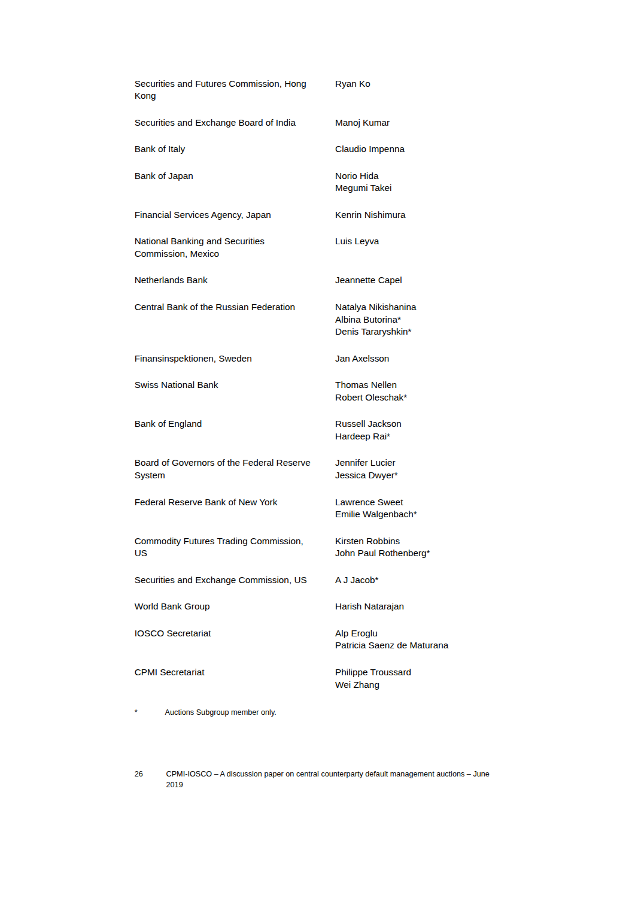| Securities and Futures Commission, Hong Kong | Ryan Ko |
| Securities and Exchange Board of India | Manoj Kumar |
| Bank of Italy | Claudio Impenna |
| Bank of Japan | Norio Hida Megumi Takei |
| Financial Services Agency, Japan | Kenrin Nishimura |
| National Banking and Securities Commission, Mexico | Luis Leyva |
| Netherlands Bank | Jeannette Capel |
| Central Bank of the Russian Federation | Natalya Nikishanina Albina Butorina* Denis Tararyshkin* |
| Finansinspektionen, Sweden | Jan Axelsson |
| Swiss National Bank | Thomas Nellen Robert Oleschak* |
| Bank of England | Russell Jackson Hardeep Rai* |
| Board of Governors of the Federal Reserve System | Jennifer Lucier Jessica Dwyer* |
| Federal Reserve Bank of New York | Lawrence Sweet Emilie Walgenbach* |
| Commodity Futures Trading Commission, US | Kirsten Robbins John Paul Rothenberg* |
| Securities and Exchange Commission, US | A J Jacob* |
| World Bank Group | Harish Natarajan |
| IOSCO Secretariat | Alp Eroglu Patricia Saenz de Maturana |
| CPMI Secretariat | Philippe Troussard Wei Zhang |
* Auctions Subgroup member only.
26 CPMI-IOSCO – A discussion paper on central counterparty default management auctions – June 2019